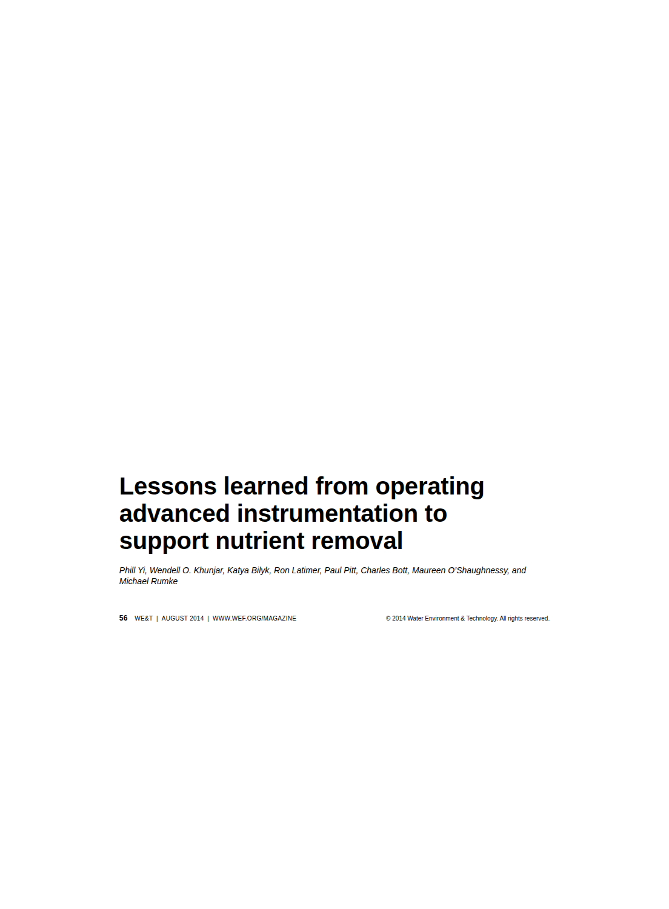Lessons learned from operating advanced instrumentation to support nutrient removal
Phill Yi, Wendell O. Khunjar, Katya Bilyk, Ron Latimer, Paul Pitt, Charles Bott, Maureen O’Shaughnessy, and Michael Rumke
56 WE&T|AUGUST 2014|WWW.WEF.ORG/MAGAZINE
© 2014 Water Environment & Technology. All rights reserved.